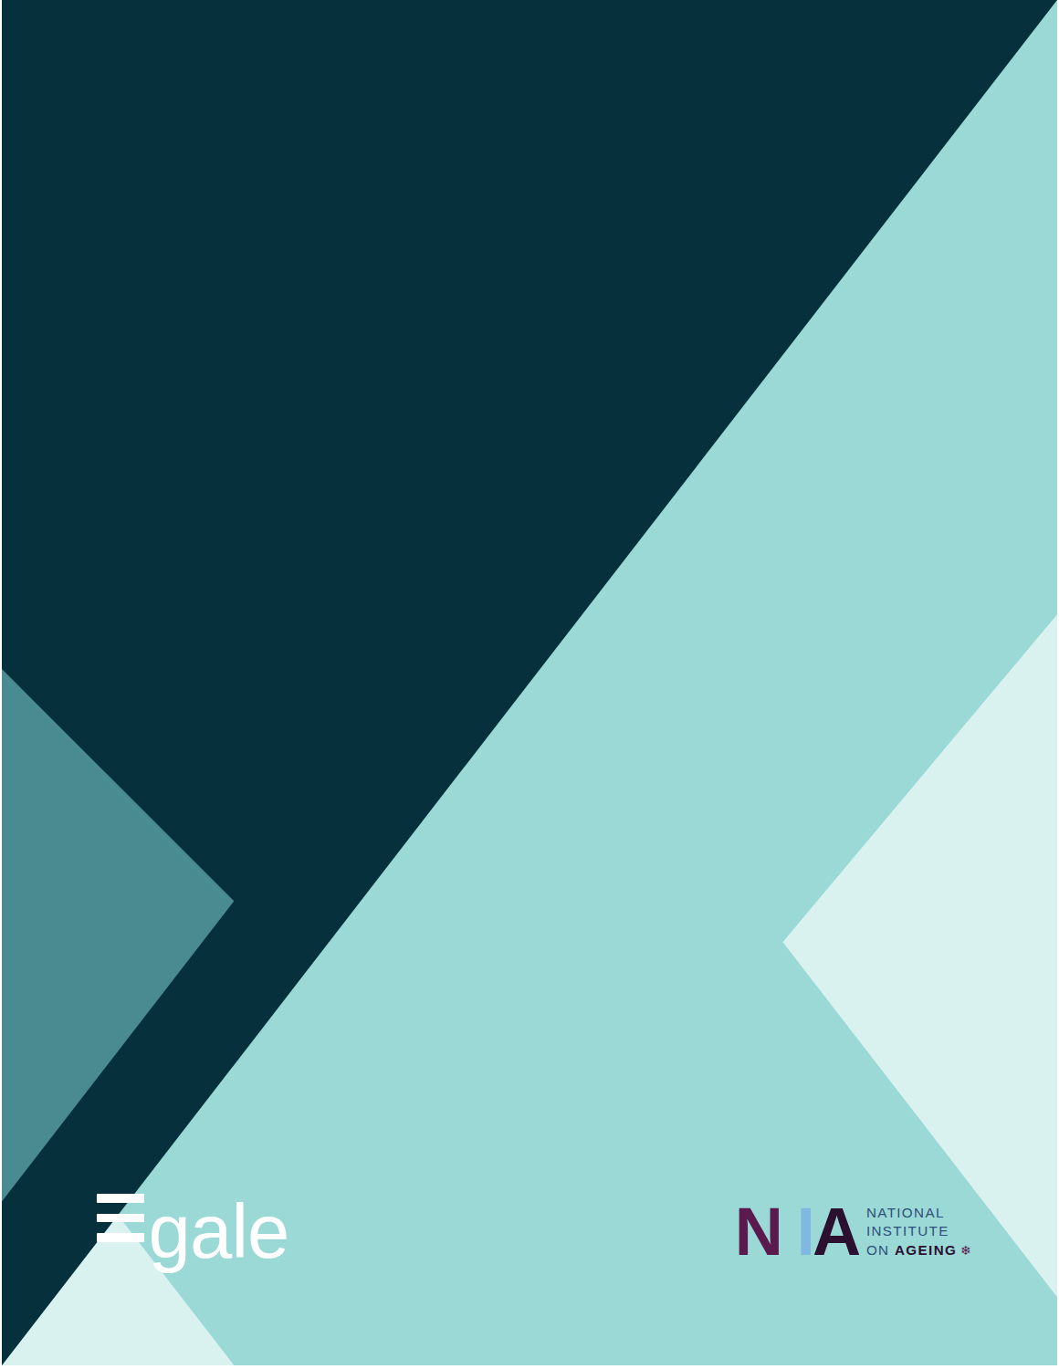gale
NIIA National
Institute
On Ageing❄